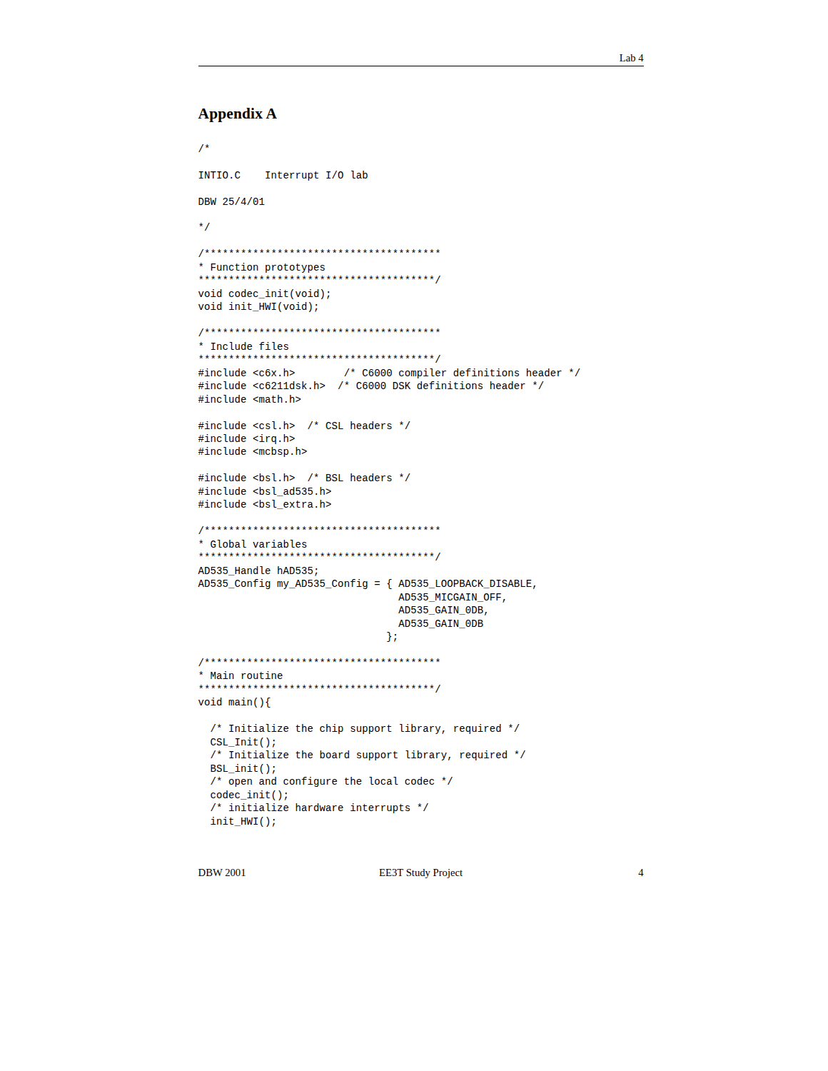Lab 4
Appendix A
/*

INTIO.C    Interrupt I/O lab

DBW 25/4/01

*/

/***************************************
* Function prototypes
***************************************/
void codec_init(void);
void init_HWI(void);

/***************************************
* Include files
***************************************/
#include <c6x.h>        /* C6000 compiler definitions header */
#include <c6211dsk.h>  /* C6000 DSK definitions header */
#include <math.h>

#include <csl.h>  /* CSL headers */
#include <irq.h>
#include <mcbsp.h>

#include <bsl.h>  /* BSL headers */
#include <bsl_ad535.h>
#include <bsl_extra.h>

/***************************************
* Global variables
***************************************/
AD535_Handle hAD535;
AD535_Config my_AD535_Config = { AD535_LOOPBACK_DISABLE,
                                 AD535_MICGAIN_OFF,
                                 AD535_GAIN_0DB,
                                 AD535_GAIN_0DB
                               };

/***************************************
* Main routine
***************************************/
void main(){

  /* Initialize the chip support library, required */
  CSL_Init();
  /* Initialize the board support library, required */
  BSL_init();
  /* open and configure the local codec */
  codec_init();
  /* initialize hardware interrupts */
  init_HWI();
DBW 2001
EE3T Study Project
4